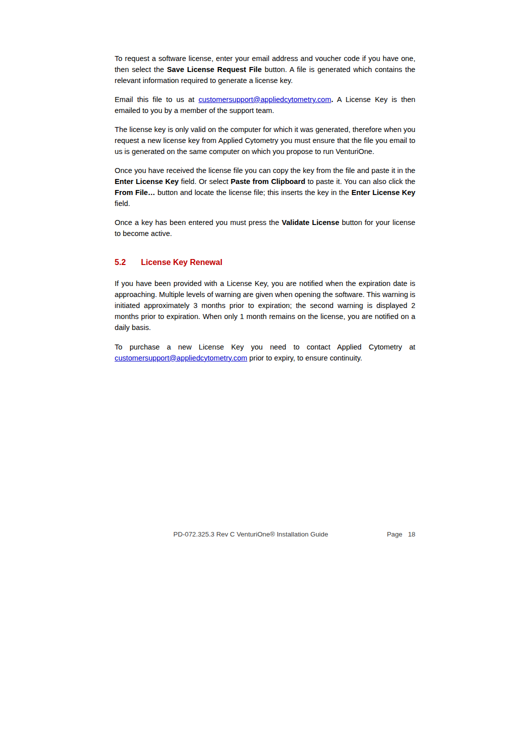To request a software license, enter your email address and voucher code if you have one, then select the Save License Request File button. A file is generated which contains the relevant information required to generate a license key.
Email this file to us at customersupport@appliedcytometry.com. A License Key is then emailed to you by a member of the support team.
The license key is only valid on the computer for which it was generated, therefore when you request a new license key from Applied Cytometry you must ensure that the file you email to us is generated on the same computer on which you propose to run VenturiOne.
Once you have received the license file you can copy the key from the file and paste it in the Enter License Key field. Or select Paste from Clipboard to paste it. You can also click the From File… button and locate the license file; this inserts the key in the Enter License Key field.
Once a key has been entered you must press the Validate License button for your license to become active.
5.2 License Key Renewal
If you have been provided with a License Key, you are notified when the expiration date is approaching. Multiple levels of warning are given when opening the software. This warning is initiated approximately 3 months prior to expiration; the second warning is displayed 2 months prior to expiration. When only 1 month remains on the license, you are notified on a daily basis.
To purchase a new License Key you need to contact Applied Cytometry at customersupport@appliedcytometry.com prior to expiry, to ensure continuity.
PD-072.325.3 Rev C VenturiOne® Installation Guide Page 18